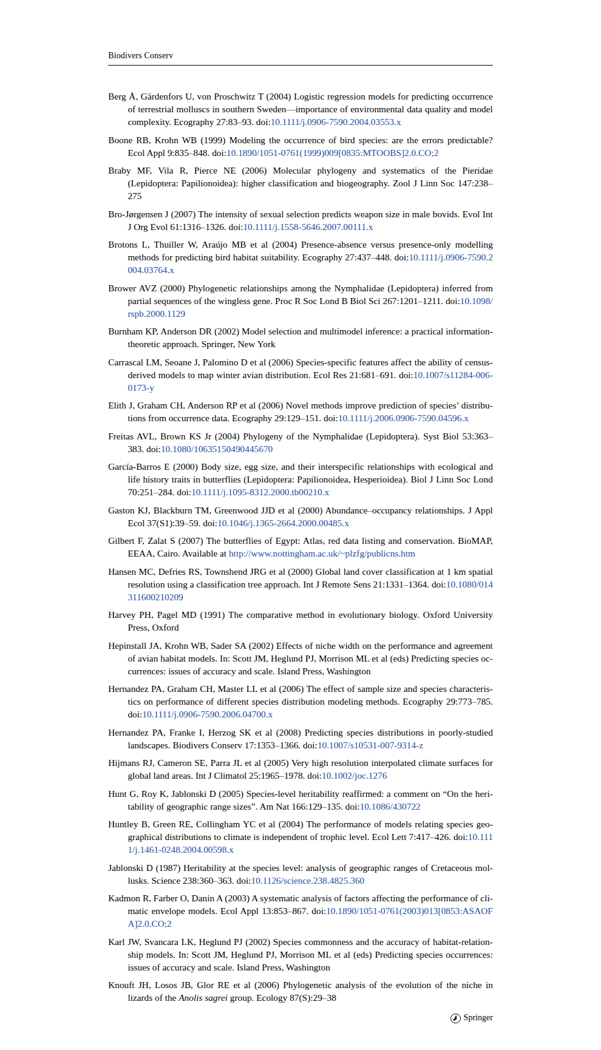Biodivers Conserv
Berg Å, Gärdenfors U, von Proschwitz T (2004) Logistic regression models for predicting occurrence of terrestrial molluscs in southern Sweden—importance of environmental data quality and model complexity. Ecography 27:83–93. doi:10.1111/j.0906-7590.2004.03553.x
Boone RB, Krohn WB (1999) Modeling the occurrence of bird species: are the errors predictable? Ecol Appl 9:835–848. doi:10.1890/1051-0761(1999)009[0835:MTOOBS]2.0.CO;2
Braby MF, Vila R, Pierce NE (2006) Molecular phylogeny and systematics of the Pieridae (Lepidoptera: Papilionoidea): higher classification and biogeography. Zool J Linn Soc 147:238–275
Bro-Jørgensen J (2007) The intensity of sexual selection predicts weapon size in male bovids. Evol Int J Org Evol 61:1316–1326. doi:10.1111/j.1558-5646.2007.00111.x
Brotons L, Thuiller W, Araújo MB et al (2004) Presence-absence versus presence-only modelling methods for predicting bird habitat suitability. Ecography 27:437–448. doi:10.1111/j.0906-7590.2004.03764.x
Brower AVZ (2000) Phylogenetic relationships among the Nymphalidae (Lepidoptera) inferred from partial sequences of the wingless gene. Proc R Soc Lond B Biol Sci 267:1201–1211. doi:10.1098/rspb.2000.1129
Burnham KP, Anderson DR (2002) Model selection and multimodel inference: a practical information-theoretic approach. Springer, New York
Carrascal LM, Seoane J, Palomino D et al (2006) Species-specific features affect the ability of census-derived models to map winter avian distribution. Ecol Res 21:681–691. doi:10.1007/s11284-006-0173-y
Elith J, Graham CH, Anderson RP et al (2006) Novel methods improve prediction of species’ distributions from occurrence data. Ecography 29:129–151. doi:10.1111/j.2006.0906-7590.04596.x
Freitas AVL, Brown KS Jr (2004) Phylogeny of the Nymphalidae (Lepidoptera). Syst Biol 53:363–383. doi:10.1080/10635150490445670
García-Barros E (2000) Body size, egg size, and their interspecific relationships with ecological and life history traits in butterflies (Lepidoptera: Papilionoidea, Hesperioidea). Biol J Linn Soc Lond 70:251–284. doi:10.1111/j.1095-8312.2000.tb00210.x
Gaston KJ, Blackburn TM, Greenwood JJD et al (2000) Abundance–occupancy relationships. J Appl Ecol 37(S1):39–59. doi:10.1046/j.1365-2664.2000.00485.x
Gilbert F, Zalat S (2007) The butterflies of Egypt: Atlas, red data listing and conservation. BioMAP, EEAA, Cairo. Available at http://www.nottingham.ac.uk/~plzfg/publicns.htm
Hansen MC, Defries RS, Townshend JRG et al (2000) Global land cover classification at 1 km spatial resolution using a classification tree approach. Int J Remote Sens 21:1331–1364. doi:10.1080/014311600210209
Harvey PH, Pagel MD (1991) The comparative method in evolutionary biology. Oxford University Press, Oxford
Hepinstall JA, Krohn WB, Sader SA (2002) Effects of niche width on the performance and agreement of avian habitat models. In: Scott JM, Heglund PJ, Morrison ML et al (eds) Predicting species occurrences: issues of accuracy and scale. Island Press, Washington
Hernandez PA, Graham CH, Master LL et al (2006) The effect of sample size and species characteristics on performance of different species distribution modeling methods. Ecography 29:773–785. doi:10.1111/j.0906-7590.2006.04700.x
Hernandez PA, Franke I, Herzog SK et al (2008) Predicting species distributions in poorly-studied landscapes. Biodivers Conserv 17:1353–1366. doi:10.1007/s10531-007-9314-z
Hijmans RJ, Cameron SE, Parra JL et al (2005) Very high resolution interpolated climate surfaces for global land areas. Int J Climatol 25:1965–1978. doi:10.1002/joc.1276
Hunt G, Roy K, Jablonski D (2005) Species-level heritability reaffirmed: a comment on “On the heritability of geographic range sizes”. Am Nat 166:129–135. doi:10.1086/430722
Huntley B, Green RE, Collingham YC et al (2004) The performance of models relating species geographical distributions to climate is independent of trophic level. Ecol Lett 7:417–426. doi:10.1111/j.1461-0248.2004.00598.x
Jablonski D (1987) Heritability at the species level: analysis of geographic ranges of Cretaceous mollusks. Science 238:360–363. doi:10.1126/science.238.4825.360
Kadmon R, Farber O, Danin A (2003) A systematic analysis of factors affecting the performance of climatic envelope models. Ecol Appl 13:853–867. doi:10.1890/1051-0761(2003)013[0853:ASAOFA]2.0.CO;2
Karl JW, Svancara LK, Heglund PJ (2002) Species commonness and the accuracy of habitat-relationship models. In: Scott JM, Heglund PJ, Morrison ML et al (eds) Predicting species occurrences: issues of accuracy and scale. Island Press, Washington
Knouft JH, Losos JB, Glor RE et al (2006) Phylogenetic analysis of the evolution of the niche in lizards of the Anolis sagrei group. Ecology 87(S):29–38
Springer